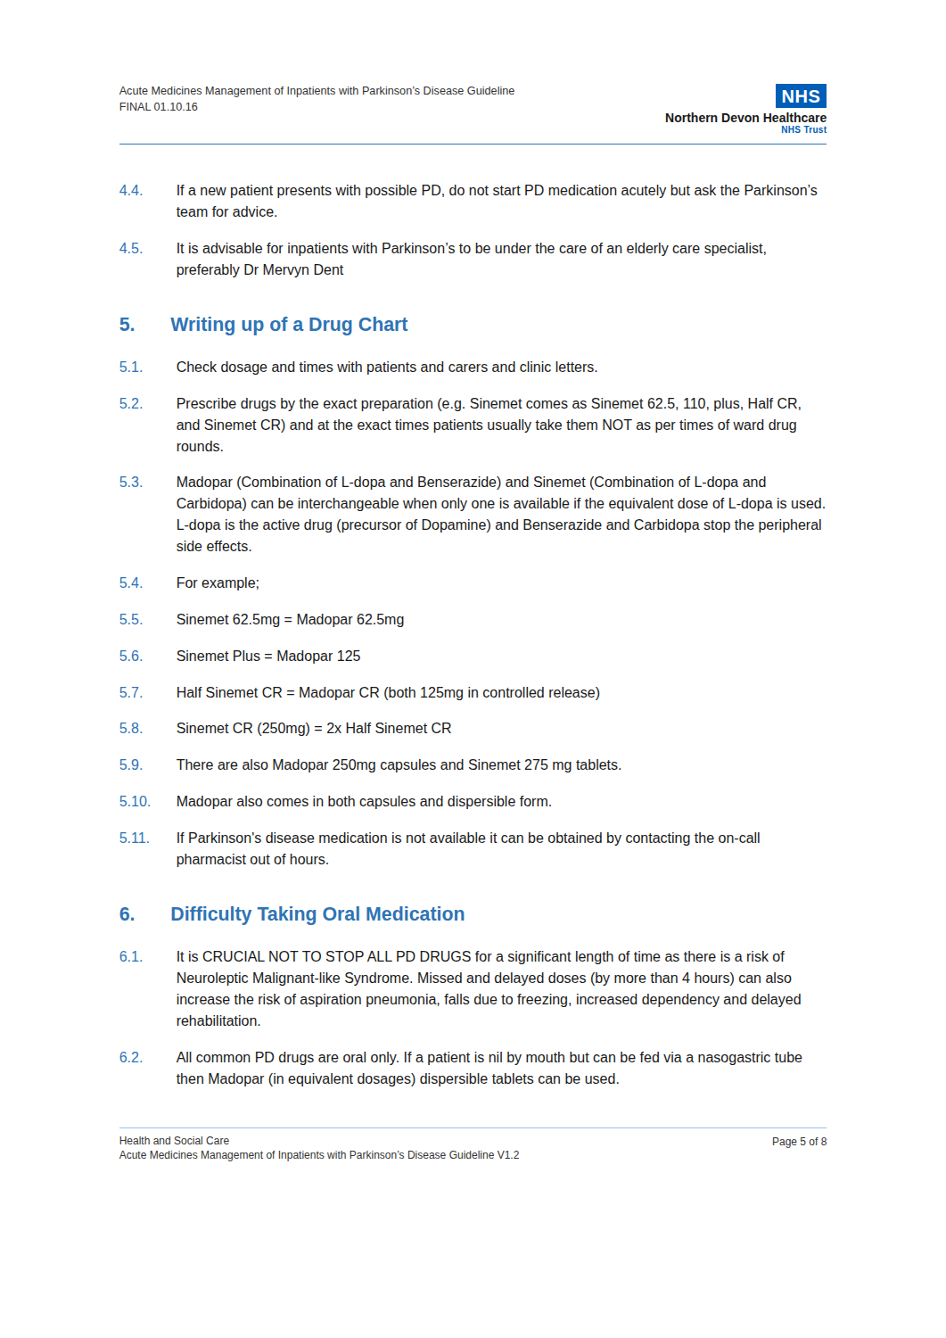Acute Medicines Management of Inpatients with Parkinson’s Disease Guideline
FINAL 01.10.16
NHS
Northern Devon Healthcare
NHS Trust
4.4. If a new patient presents with possible PD, do not start PD medication acutely but ask the Parkinson’s team for advice.
4.5. It is advisable for inpatients with Parkinson’s to be under the care of an elderly care specialist, preferably Dr Mervyn Dent
5. Writing up of a Drug Chart
5.1. Check dosage and times with patients and carers and clinic letters.
5.2. Prescribe drugs by the exact preparation (e.g. Sinemet comes as Sinemet 62.5, 110, plus, Half CR, and Sinemet CR) and at the exact times patients usually take them NOT as per times of ward drug rounds.
5.3. Madopar (Combination of L-dopa and Benserazide) and Sinemet (Combination of L-dopa and Carbidopa) can be interchangeable when only one is available if the equivalent dose of L-dopa is used. L-dopa is the active drug (precursor of Dopamine) and Benserazide and Carbidopa stop the peripheral side effects.
5.4. For example;
5.5. Sinemet 62.5mg = Madopar 62.5mg
5.6. Sinemet Plus = Madopar 125
5.7. Half Sinemet CR = Madopar CR (both 125mg in controlled release)
5.8. Sinemet CR (250mg) = 2x Half Sinemet CR
5.9. There are also Madopar 250mg capsules and Sinemet 275 mg tablets.
5.10. Madopar also comes in both capsules and dispersible form.
5.11. If Parkinson's disease medication is not available it can be obtained by contacting the on-call pharmacist out of hours.
6. Difficulty Taking Oral Medication
6.1. It is CRUCIAL NOT TO STOP ALL PD DRUGS for a significant length of time as there is a risk of Neuroleptic Malignant-like Syndrome. Missed and delayed doses (by more than 4 hours) can also increase the risk of aspiration pneumonia, falls due to freezing, increased dependency and delayed rehabilitation.
6.2. All common PD drugs are oral only. If a patient is nil by mouth but can be fed via a nasogastric tube then Madopar (in equivalent dosages) dispersible tablets can be used.
Health and Social Care
Acute Medicines Management of Inpatients with Parkinson’s Disease Guideline V1.2
Page 5 of 8